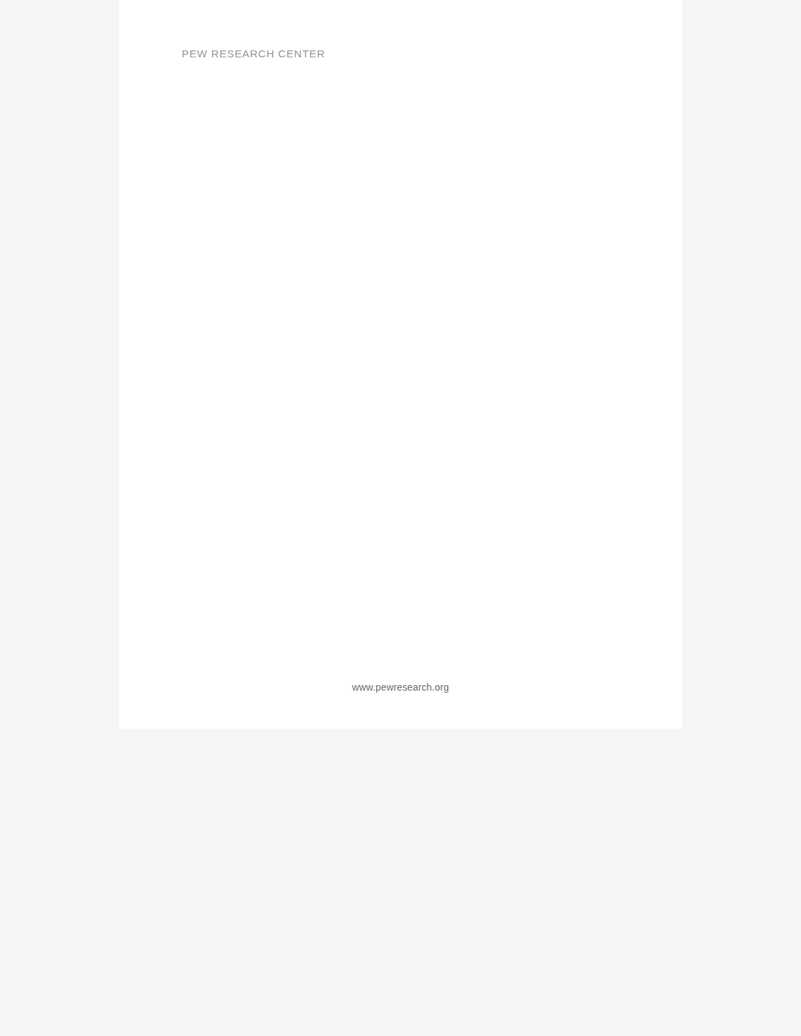Pew Research Center
www.pewresearch.org